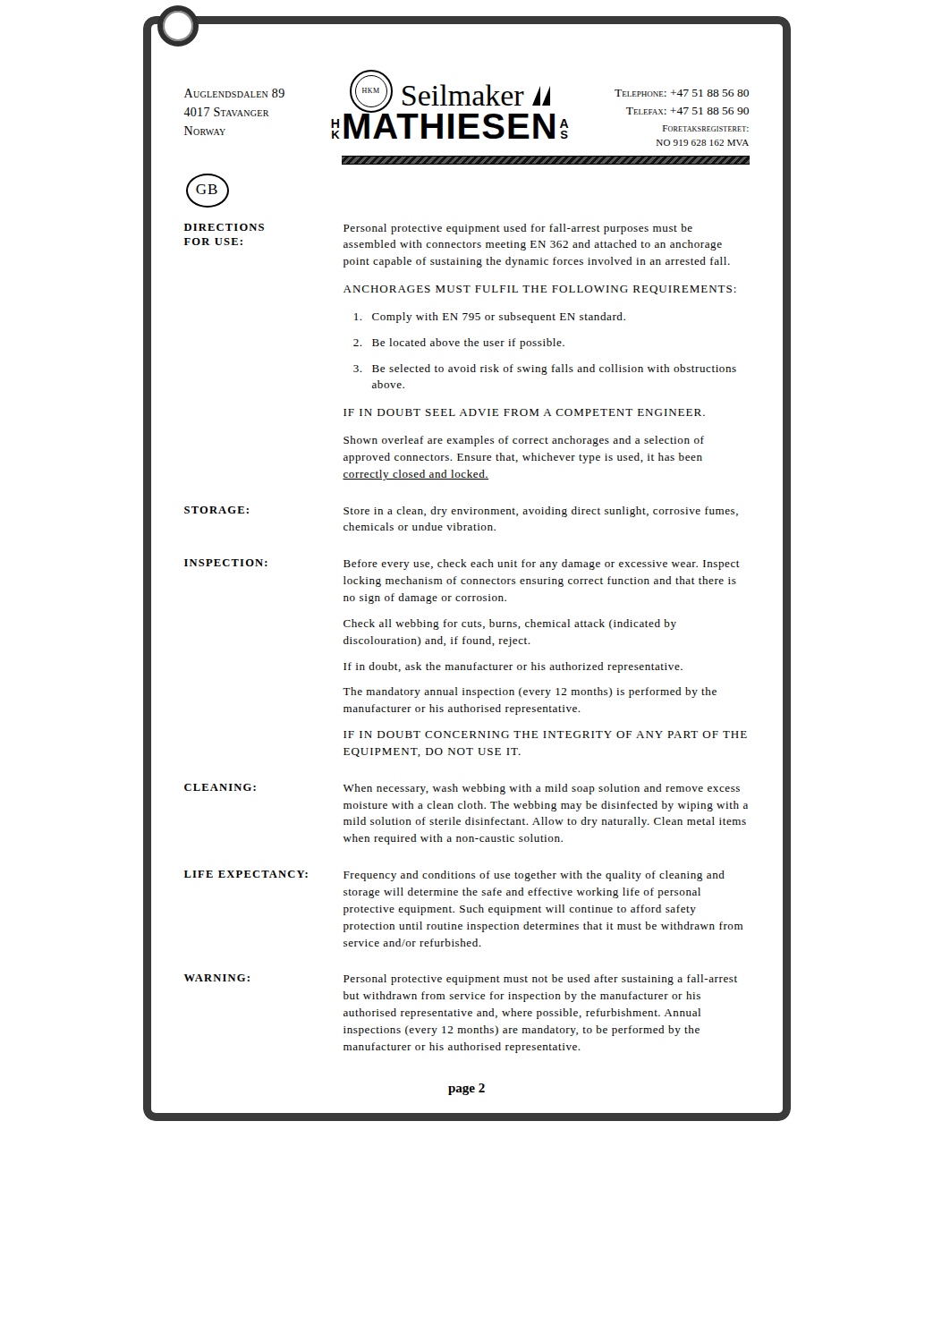Auglendsdalen 89
4017 Stavanger
Norway
HKM Seilmaker HKMATHIESENAS
Telephone: +47 51 88 56 80
Telefax: +47 51 88 56 90
Foretaksregisteret:
NO 919 628 162 MVA
GB
Directions
for use:
Personal protective equipment used for fall-arrest purposes must be assembled with connectors meeting EN 362 and attached to an anchorage point capable of sustaining the dynamic forces involved in an arrested fall.
ANCHORAGES MUST FULFIL THE FOLLOWING REQUIREMENTS:
Comply with EN 795 or subsequent EN standard.
Be located above the user if possible.
Be selected to avoid risk of swing falls and collision with obstructions above.
IF IN DOUBT SEEL ADVIE FROM A COMPETENT ENGINEER.
Shown overleaf are examples of correct anchorages and a selection of approved connectors. Ensure that, whichever type is used, it has been correctly closed and locked.
Storage:
Store in a clean, dry environment, avoiding direct sunlight, corrosive fumes, chemicals or undue vibration.
Inspection:
Before every use, check each unit for any damage or excessive wear. Inspect locking mechanism of connectors ensuring correct function and that there is no sign of damage or corrosion.
Check all webbing for cuts, burns, chemical attack (indicated by discolouration) and, if found, reject.
If in doubt, ask the manufacturer or his authorized representative.
The mandatory annual inspection (every 12 months) is performed by the manufacturer or his authorised representative.
IF IN DOUBT CONCERNING THE INTEGRITY OF ANY PART OF THE EQUIPMENT, DO NOT USE IT.
Cleaning:
When necessary, wash webbing with a mild soap solution and remove excess moisture with a clean cloth. The webbing may be disinfected by wiping with a mild solution of sterile disinfectant. Allow to dry naturally. Clean metal items when required with a non-caustic solution.
Life expectancy:
Frequency and conditions of use together with the quality of cleaning and storage will determine the safe and effective working life of personal protective equipment. Such equipment will continue to afford safety protection until routine inspection determines that it must be withdrawn from service and/or refurbished.
Warning:
Personal protective equipment must not be used after sustaining a fall-arrest but withdrawn from service for inspection by the manufacturer or his authorised representative and, where possible, refurbishment. Annual inspections (every 12 months) are mandatory, to be performed by the manufacturer or his authorised representative.
page 2